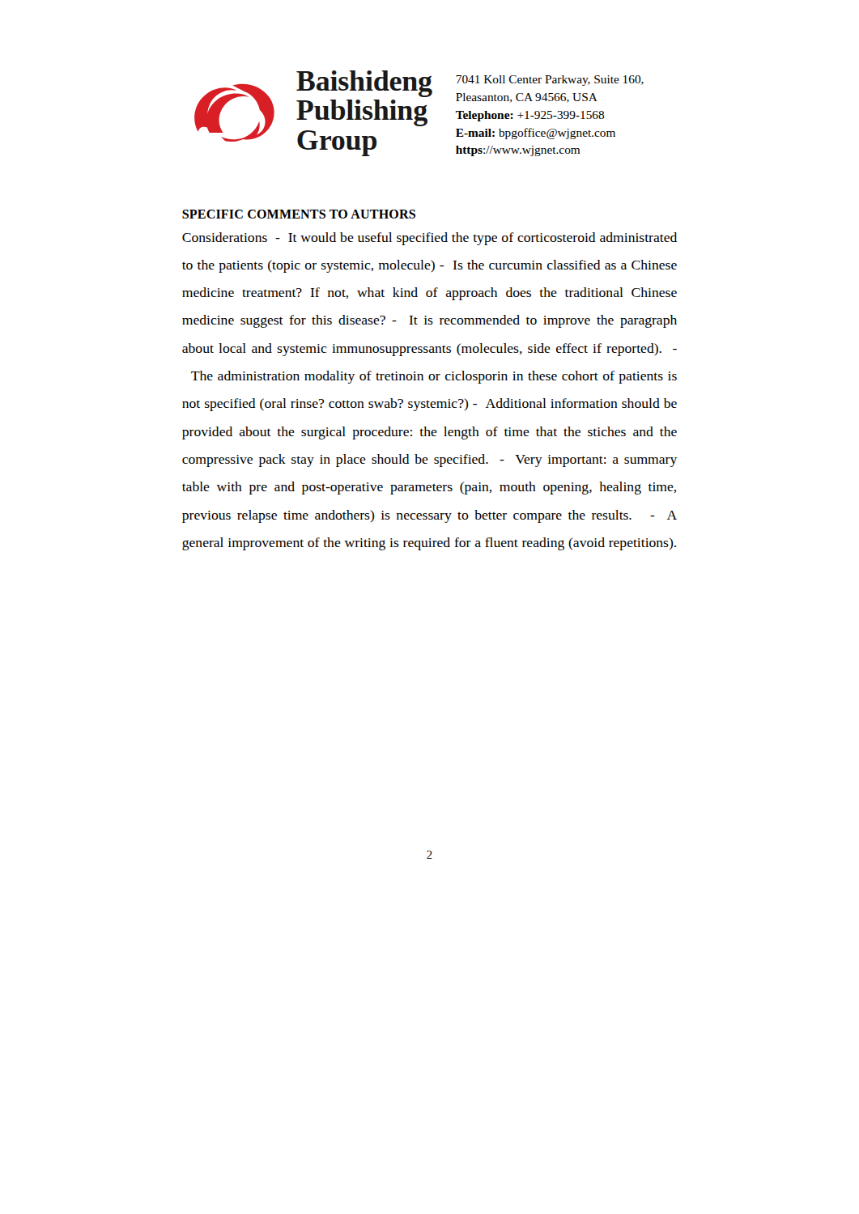Baishideng
Publishing
Group
7041 Koll Center Parkway, Suite 160, Pleasanton, CA 94566, USA
Telephone: +1-925-399-1568
E-mail: bpgoffice@wjgnet.com
https://www.wjgnet.com
SPECIFIC COMMENTS TO AUTHORS
Considerations - It would be useful specified the type of corticosteroid administrated to the patients (topic or systemic, molecule) - Is the curcumin classified as a Chinese medicine treatment? If not, what kind of approach does the traditional Chinese medicine suggest for this disease? - It is recommended to improve the paragraph about local and systemic immunosuppressants (molecules, side effect if reported). - The administration modality of tretinoin or ciclosporin in these cohort of patients is not specified (oral rinse? cotton swab? systemic?) - Additional information should be provided about the surgical procedure: the length of time that the stiches and the compressive pack stay in place should be specified. - Very important: a summary table with pre and post-operative parameters (pain, mouth opening, healing time, previous relapse time andothers) is necessary to better compare the results. - A general improvement of the writing is required for a fluent reading (avoid repetitions).
2